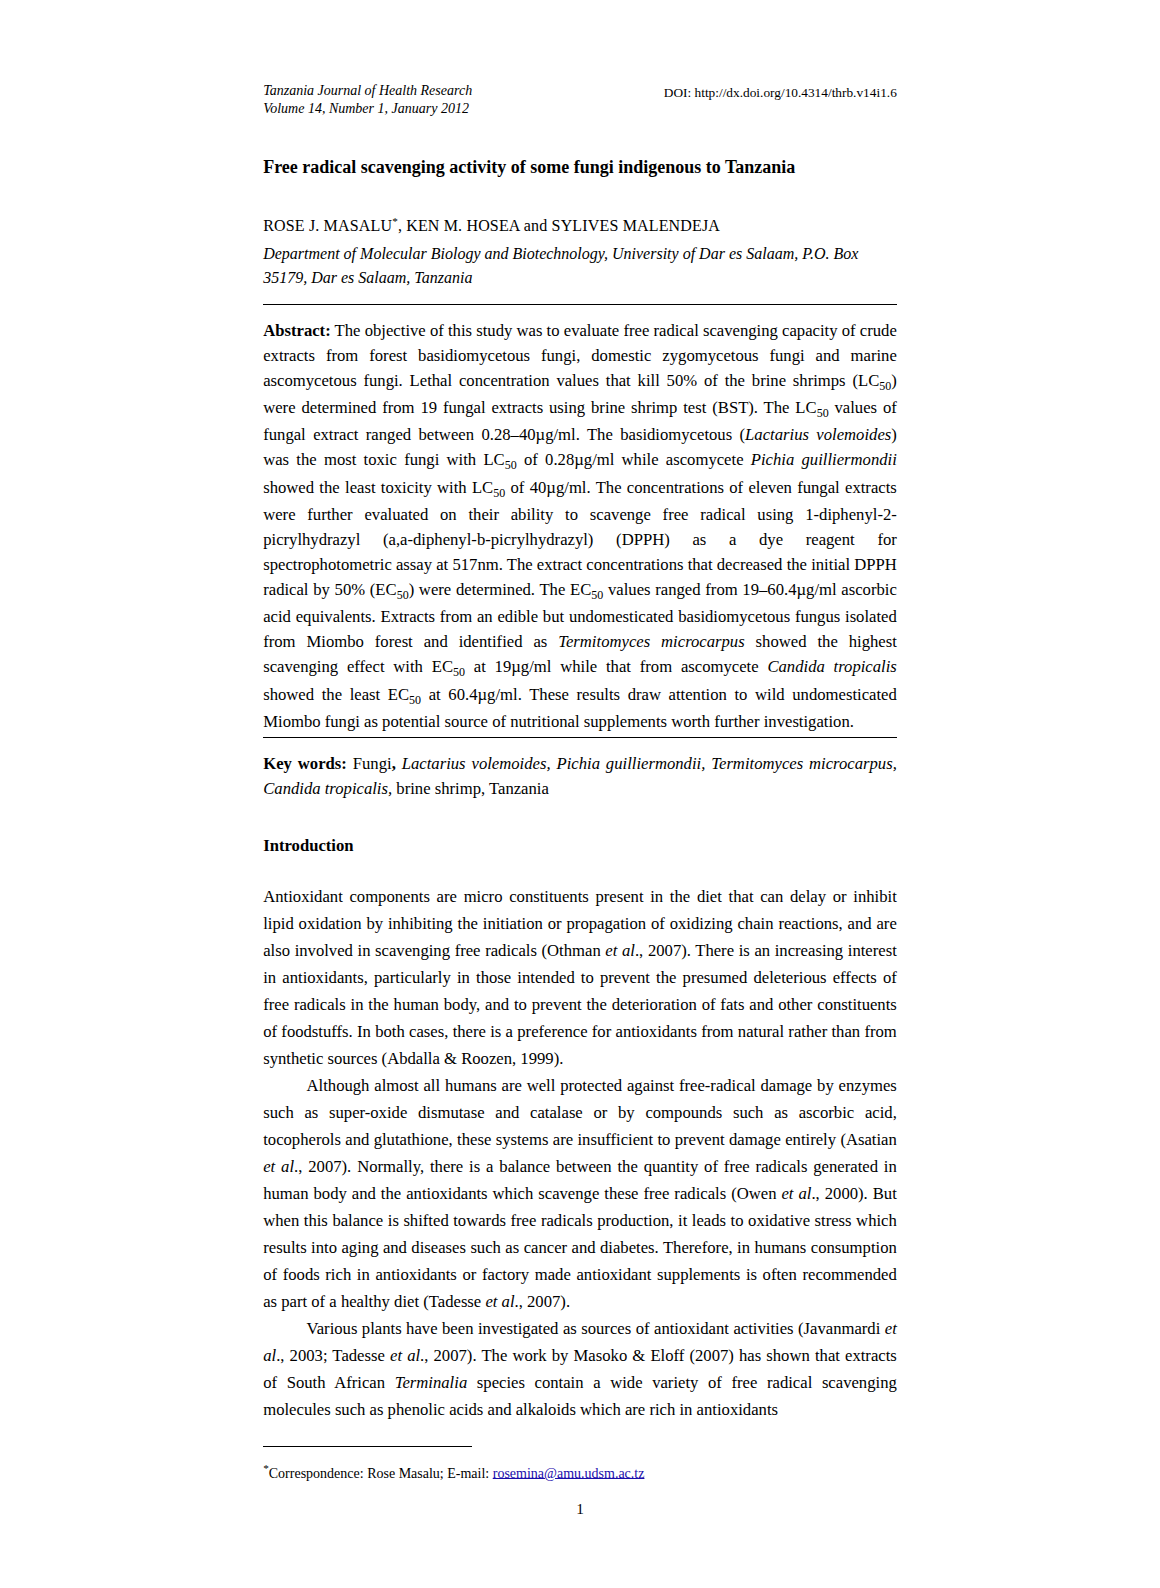Tanzania Journal of Health Research
Volume 14, Number 1, January 2012
DOI: http://dx.doi.org/10.4314/thrb.v14i1.6
Free radical scavenging activity of some fungi indigenous to Tanzania
ROSE J. MASALU*, KEN M. HOSEA and SYLIVES MALENDEJA
Department of Molecular Biology and Biotechnology, University of Dar es Salaam, P.O. Box 35179, Dar es Salaam, Tanzania
Abstract: The objective of this study was to evaluate free radical scavenging capacity of crude extracts from forest basidiomycetous fungi, domestic zygomycetous fungi and marine ascomycetous fungi. Lethal concentration values that kill 50% of the brine shrimps (LC50) were determined from 19 fungal extracts using brine shrimp test (BST). The LC50 values of fungal extract ranged between 0.28–40µg/ml. The basidiomycetous (Lactarius volemoides) was the most toxic fungi with LC50 of 0.28µg/ml while ascomycete Pichia guilliermondii showed the least toxicity with LC50 of 40µg/ml. The concentrations of eleven fungal extracts were further evaluated on their ability to scavenge free radical using 1-diphenyl-2-picrylhydrazyl (a,a-diphenyl-b-picrylhydrazyl) (DPPH) as a dye reagent for spectrophotometric assay at 517nm. The extract concentrations that decreased the initial DPPH radical by 50% (EC50) were determined. The EC50 values ranged from 19–60.4µg/ml ascorbic acid equivalents. Extracts from an edible but undomesticated basidiomycetous fungus isolated from Miombo forest and identified as Termitomyces microcarpus showed the highest scavenging effect with EC50 at 19µg/ml while that from ascomycete Candida tropicalis showed the least EC50 at 60.4µg/ml. These results draw attention to wild undomesticated Miombo fungi as potential source of nutritional supplements worth further investigation.
Key words: Fungi, Lactarius volemoides, Pichia guilliermondii, Termitomyces microcarpus, Candida tropicalis, brine shrimp, Tanzania
Introduction
Antioxidant components are micro constituents present in the diet that can delay or inhibit lipid oxidation by inhibiting the initiation or propagation of oxidizing chain reactions, and are also involved in scavenging free radicals (Othman et al., 2007). There is an increasing interest in antioxidants, particularly in those intended to prevent the presumed deleterious effects of free radicals in the human body, and to prevent the deterioration of fats and other constituents of foodstuffs. In both cases, there is a preference for antioxidants from natural rather than from synthetic sources (Abdalla & Roozen, 1999).
Although almost all humans are well protected against free-radical damage by enzymes such as super-oxide dismutase and catalase or by compounds such as ascorbic acid, tocopherols and glutathione, these systems are insufficient to prevent damage entirely (Asatian et al., 2007). Normally, there is a balance between the quantity of free radicals generated in human body and the antioxidants which scavenge these free radicals (Owen et al., 2000). But when this balance is shifted towards free radicals production, it leads to oxidative stress which results into aging and diseases such as cancer and diabetes. Therefore, in humans consumption of foods rich in antioxidants or factory made antioxidant supplements is often recommended as part of a healthy diet (Tadesse et al., 2007).
Various plants have been investigated as sources of antioxidant activities (Javanmardi et al., 2003; Tadesse et al., 2007). The work by Masoko & Eloff (2007) has shown that extracts of South African Terminalia species contain a wide variety of free radical scavenging molecules such as phenolic acids and alkaloids which are rich in antioxidants
*Correspondence: Rose Masalu; E-mail: rosemina@amu.udsm.ac.tz
1